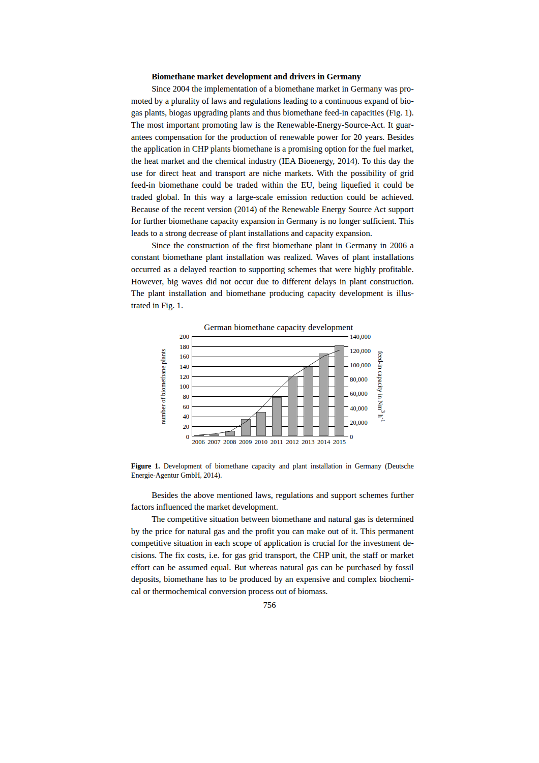Biomethane market development and drivers in Germany
Since 2004 the implementation of a biomethane market in Germany was promoted by a plurality of laws and regulations leading to a continuous expand of biogas plants, biogas upgrading plants and thus biomethane feed-in capacities (Fig. 1). The most important promoting law is the Renewable-Energy-Source-Act. It guarantees compensation for the production of renewable power for 20 years. Besides the application in CHP plants biomethane is a promising option for the fuel market, the heat market and the chemical industry (IEA Bioenergy, 2014). To this day the use for direct heat and transport are niche markets. With the possibility of grid feed-in biomethane could be traded within the EU, being liquefied it could be traded global. In this way a large-scale emission reduction could be achieved. Because of the recent version (2014) of the Renewable Energy Source Act support for further biomethane capacity expansion in Germany is no longer sufficient. This leads to a strong decrease of plant installations and capacity expansion.
Since the construction of the first biomethane plant in Germany in 2006 a constant biomethane plant installation was realized. Waves of plant installations occurred as a delayed reaction to supporting schemes that were highly profitable. However, big waves did not occur due to different delays in plant construction. The plant installation and biomethane producing capacity development is illustrated in Fig. 1.
German biomethane capacity development
number of biomethane plants
feed-in capacity in Nm3 h-1
200 180 160 140 120 100 80 60 40 20 0
140,000 120,000 100,000 80,000 60,000 40,000 20,000 0
2006 2007 2008 2009 2010 2011 2012 2013 2014 2015
Figure 1. Development of biomethane capacity and plant installation in Germany (Deutsche Energie-Agentur GmbH, 2014).
Besides the above mentioned laws, regulations and support schemes further factors influenced the market development.
The competitive situation between biomethane and natural gas is determined by the price for natural gas and the profit you can make out of it. This permanent competitive situation in each scope of application is crucial for the investment decisions. The fix costs, i.e. for gas grid transport, the CHP unit, the staff or market effort can be assumed equal. But whereas natural gas can be purchased by fossil deposits, biomethane has to be produced by an expensive and complex biochemical or thermochemical conversion process out of biomass.
756